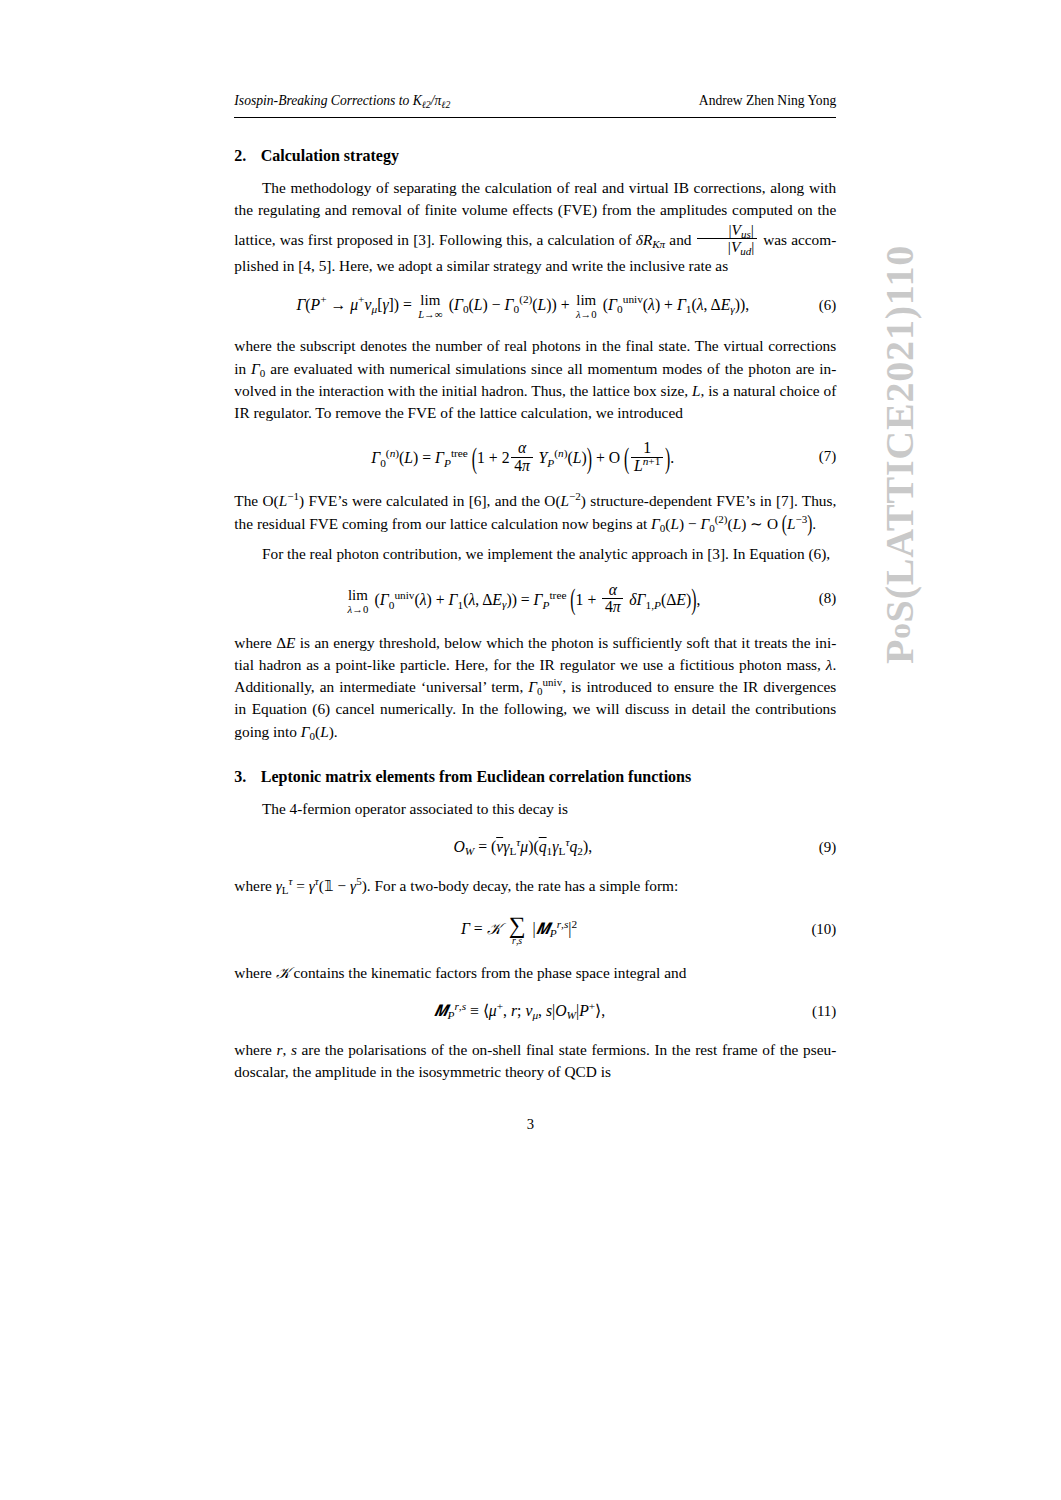Isospin-Breaking Corrections to Kℓ2/πℓ2
Andrew Zhen Ning Yong
Po S(LATTICE2021)110
2. Calculation strategy
The methodology of separating the calculation of real and virtual IB corrections, along with the regulating and removal of finite volume effects (FVE) from the amplitudes computed on the lattice, was first proposed in [3]. Following this, a calculation of δRKπ and |Vus||Vud| was accomplished in [4, 5]. Here, we adopt a similar strategy and write the inclusive rate as
Γ(P+ → μ+νμ[γ]) = lim L→∞ (Γ0(L) − Γ0(2)(L)) + lim λ→0 (Γ0univ(λ) + Γ1(λ, ΔEγ)),
(6)
where the subscript denotes the number of real photons in the final state. The virtual corrections in Γ0 are evaluated with numerical simulations since all momentum modes of the photon are involved in the interaction with the initial hadron. Thus, the lattice box size, L, is a natural choice of IR regulator. To remove the FVE of the lattice calculation, we introduced
Γ0(n)(L) = ΓPtree (1 + 2α 4π YP(n)(L)) + O (1 Ln+1).
(7)
The O(L−1) FVE’s were calculated in [6], and the O(L−2) structure-dependent FVE’s in [7]. Thus, the residual FVE coming from our lattice calculation now begins at Γ0(L) − Γ0(2)(L) ∼ O (L−3).
For the real photon contribution, we implement the analytic approach in [3]. In Equation (6),
lim λ→0 (Γ0univ(λ) + Γ1(λ, ΔEγ)) = ΓPtree (1 + α 4π δΓ1,P(ΔE)),
(8)
where ΔE is an energy threshold, below which the photon is sufficiently soft that it treats the initial hadron as a point-like particle. Here, for the IR regulator we use a fictitious photon mass, λ. Additionally, an intermediate ‘universal’ term, Γ0univ, is introduced to ensure the IR divergences in Equation (6) cancel numerically. In the following, we will discuss in detail the contributions going into Γ0(L).
3. Leptonic matrix elements from Euclidean correlation functions
The 4-fermion operator associated to this decay is
OW = (νγLτμ)(q1γLτq2),
(9)
where γLτ = γτ(𝟙 − γ5). For a two-body decay, the rate has a simple form:
Γ = 𝒦 ∑r,s |𝑴Pr,s|2
(10)
where 𝒦 contains the kinematic factors from the phase space integral and
𝑴Pr,s ≡ ⟨μ+, r; νμ, s|OW|P+⟩,
(11)
where r, s are the polarisations of the on-shell final state fermions. In the rest frame of the pseudoscalar, the amplitude in the isosymmetric theory of QCD is
3